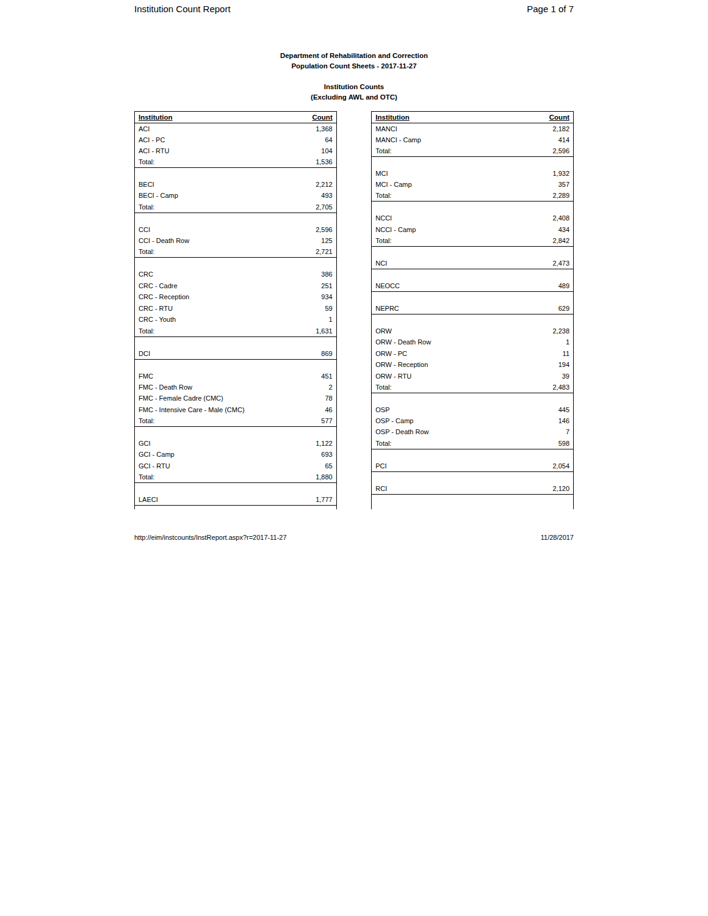Institution Count Report
Page 1 of 7
Department of Rehabilitation and Correction
Population Count Sheets - 2017-11-27
Institution Counts
(Excluding AWL and OTC)
| Institution | Count | | Institution | Count |
| ACI | 1,368 | | MANCI | 2,182 |
| ACI - PC | 64 | | MANCI - Camp | 414 |
| ACI - RTU | 104 | | Total: | 2,596 |
| Total: | 1,536 | | | |
| | | | MCI | 1,932 |
| BECI | 2,212 | | MCI - Camp | 357 |
| BECI - Camp | 493 | | Total: | 2,289 |
| Total: | 2,705 | | | |
| | | | NCCI | 2,408 |
| CCI | 2,596 | | NCCI - Camp | 434 |
| CCI - Death Row | 125 | | Total: | 2,842 |
| Total: | 2,721 | | | |
| | | | NCI | 2,473 |
| CRC | 386 | | | |
| CRC - Cadre | 251 | | NEOCC | 489 |
| CRC - Reception | 934 | | | |
| CRC - RTU | 59 | | NEPRC | 629 |
| CRC - Youth | 1 | | | |
| Total: | 1,631 | | ORW | 2,238 |
| | | | ORW - Death Row | 1 |
| DCI | 869 | | ORW - PC | 11 |
| | | | ORW - Reception | 194 |
| FMC | 451 | | ORW - RTU | 39 |
| FMC - Death Row | 2 | | Total: | 2,483 |
| FMC - Female Cadre (CMC) | 78 | | | |
| FMC - Intensive Care - Male (CMC) | 46 | | OSP | 445 |
| Total: | 577 | | OSP - Camp | 146 |
| | | | OSP - Death Row | 7 |
| GCI | 1,122 | | Total: | 598 |
| GCI - Camp | 693 | | | |
| GCI - RTU | 65 | | PCI | 2,054 |
| Total: | 1,880 | | | |
| | | | RCI | 2,120 |
| LAECI | 1,777 | | | |
http://eim/instcounts/InstReport.aspx?r=2017-11-27
11/28/2017